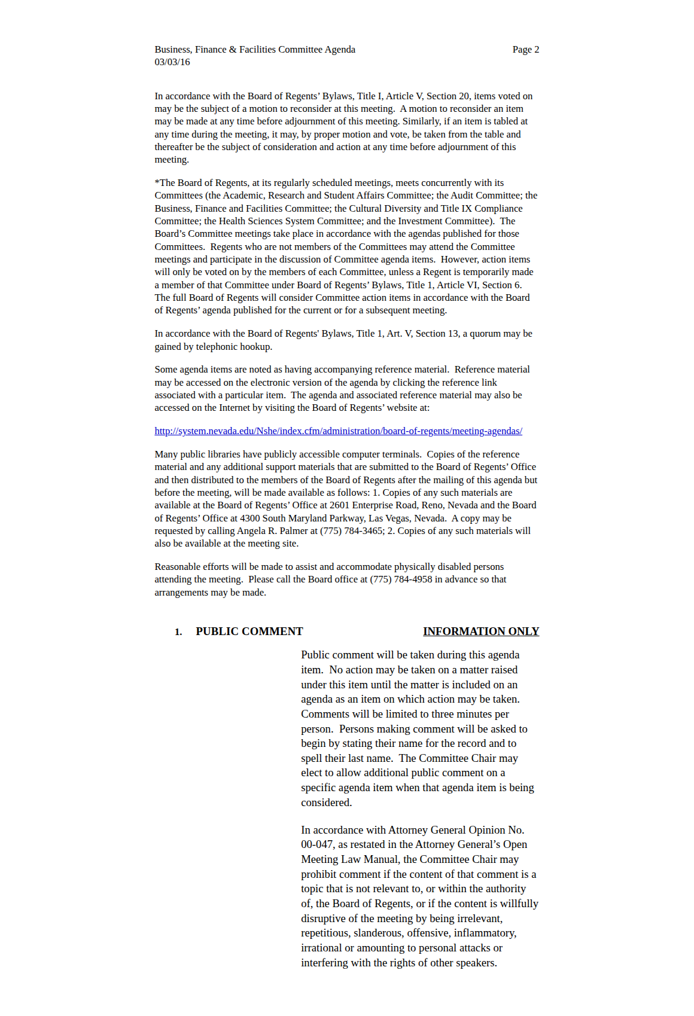Business, Finance & Facilities Committee Agenda
03/03/16
Page 2
In accordance with the Board of Regents’ Bylaws, Title I, Article V, Section 20, items voted on may be the subject of a motion to reconsider at this meeting. A motion to reconsider an item may be made at any time before adjournment of this meeting. Similarly, if an item is tabled at any time during the meeting, it may, by proper motion and vote, be taken from the table and thereafter be the subject of consideration and action at any time before adjournment of this meeting.
*The Board of Regents, at its regularly scheduled meetings, meets concurrently with its Committees (the Academic, Research and Student Affairs Committee; the Audit Committee; the Business, Finance and Facilities Committee; the Cultural Diversity and Title IX Compliance Committee; the Health Sciences System Committee; and the Investment Committee). The Board’s Committee meetings take place in accordance with the agendas published for those Committees. Regents who are not members of the Committees may attend the Committee meetings and participate in the discussion of Committee agenda items. However, action items will only be voted on by the members of each Committee, unless a Regent is temporarily made a member of that Committee under Board of Regents’ Bylaws, Title 1, Article VI, Section 6. The full Board of Regents will consider Committee action items in accordance with the Board of Regents’ agenda published for the current or for a subsequent meeting.
In accordance with the Board of Regents' Bylaws, Title 1, Art. V, Section 13, a quorum may be gained by telephonic hookup.
Some agenda items are noted as having accompanying reference material. Reference material may be accessed on the electronic version of the agenda by clicking the reference link associated with a particular item. The agenda and associated reference material may also be accessed on the Internet by visiting the Board of Regents’ website at:
http://system.nevada.edu/Nshe/index.cfm/administration/board-of-regents/meeting-agendas/
Many public libraries have publicly accessible computer terminals. Copies of the reference material and any additional support materials that are submitted to the Board of Regents’ Office and then distributed to the members of the Board of Regents after the mailing of this agenda but before the meeting, will be made available as follows: 1. Copies of any such materials are available at the Board of Regents’ Office at 2601 Enterprise Road, Reno, Nevada and the Board of Regents’ Office at 4300 South Maryland Parkway, Las Vegas, Nevada. A copy may be requested by calling Angela R. Palmer at (775) 784-3465; 2. Copies of any such materials will also be available at the meeting site.
Reasonable efforts will be made to assist and accommodate physically disabled persons attending the meeting. Please call the Board office at (775) 784-4958 in advance so that arrangements may be made.
1.
PUBLIC COMMENT
INFORMATION ONLY
Public comment will be taken during this agenda item. No action may be taken on a matter raised under this item until the matter is included on an agenda as an item on which action may be taken. Comments will be limited to three minutes per person. Persons making comment will be asked to begin by stating their name for the record and to spell their last name. The Committee Chair may elect to allow additional public comment on a specific agenda item when that agenda item is being considered.
In accordance with Attorney General Opinion No. 00-047, as restated in the Attorney General’s Open Meeting Law Manual, the Committee Chair may prohibit comment if the content of that comment is a topic that is not relevant to, or within the authority of, the Board of Regents, or if the content is willfully disruptive of the meeting by being irrelevant, repetitious, slanderous, offensive, inflammatory, irrational or amounting to personal attacks or interfering with the rights of other speakers.